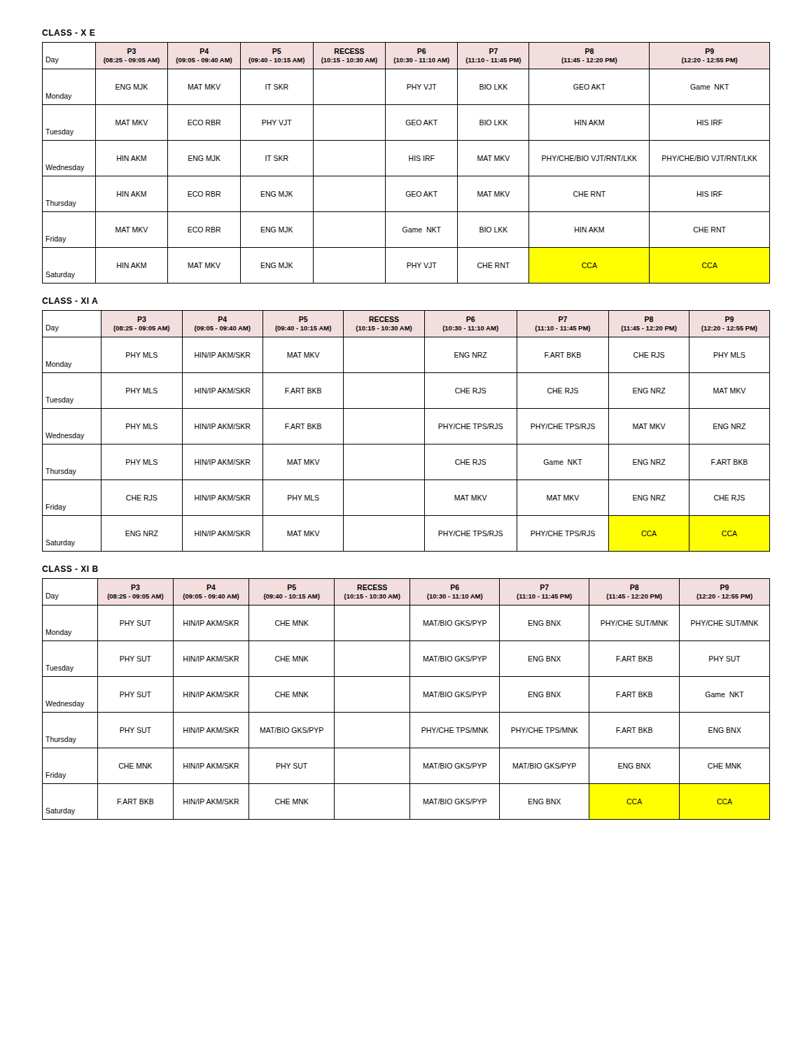CLASS - X E
| Day | P3 (08:25 - 09:05 AM) | P4 (09:05 - 09:40 AM) | P5 (09:40 - 10:15 AM) | RECESS (10:15 - 10:30 AM) | P6 (10:30 - 11:10 AM) | P7 (11:10 - 11:45 PM) | P8 (11:45 - 12:20 PM) | P9 (12:20 - 12:55 PM) |
| --- | --- | --- | --- | --- | --- | --- | --- | --- |
| Monday | ENG MJK | MAT MKV | IT SKR | | PHY VJT | BIO LKK | GEO AKT | Game NKT |
| Tuesday | MAT MKV | ECO RBR | PHY VJT | | GEO AKT | BIO LKK | HIN AKM | HIS IRF |
| Wednesday | HIN AKM | ENG MJK | IT SKR | | HIS IRF | MAT MKV | PHY/CHE/BIO VJT/RNT/LKK | PHY/CHE/BIO VJT/RNT/LKK |
| Thursday | HIN AKM | ECO RBR | ENG MJK | | GEO AKT | MAT MKV | CHE RNT | HIS IRF |
| Friday | MAT MKV | ECO RBR | ENG MJK | | Game NKT | BIO LKK | HIN AKM | CHE RNT |
| Saturday | HIN AKM | MAT MKV | ENG MJK | | PHY VJT | CHE RNT | CCA | CCA |
CLASS - XI A
| Day | P3 (08:25 - 09:05 AM) | P4 (09:05 - 09:40 AM) | P5 (09:40 - 10:15 AM) | RECESS (10:15 - 10:30 AM) | P6 (10:30 - 11:10 AM) | P7 (11:10 - 11:45 PM) | P8 (11:45 - 12:20 PM) | P9 (12:20 - 12:55 PM) |
| --- | --- | --- | --- | --- | --- | --- | --- | --- |
| Monday | PHY MLS | HIN/IP AKM/SKR | MAT MKV | | ENG NRZ | F.ART BKB | CHE RJS | PHY MLS |
| Tuesday | PHY MLS | HIN/IP AKM/SKR | F.ART BKB | | CHE RJS | CHE RJS | ENG NRZ | MAT MKV |
| Wednesday | PHY MLS | HIN/IP AKM/SKR | F.ART BKB | | PHY/CHE TPS/RJS | PHY/CHE TPS/RJS | MAT MKV | ENG NRZ |
| Thursday | PHY MLS | HIN/IP AKM/SKR | MAT MKV | | CHE RJS | Game NKT | ENG NRZ | F.ART BKB |
| Friday | CHE RJS | HIN/IP AKM/SKR | PHY MLS | | MAT MKV | MAT MKV | ENG NRZ | CHE RJS |
| Saturday | ENG NRZ | HIN/IP AKM/SKR | MAT MKV | | PHY/CHE TPS/RJS | PHY/CHE TPS/RJS | CCA | CCA |
CLASS - XI B
| Day | P3 (08:25 - 09:05 AM) | P4 (09:05 - 09:40 AM) | P5 (09:40 - 10:15 AM) | RECESS (10:15 - 10:30 AM) | P6 (10:30 - 11:10 AM) | P7 (11:10 - 11:45 PM) | P8 (11:45 - 12:20 PM) | P9 (12:20 - 12:55 PM) |
| --- | --- | --- | --- | --- | --- | --- | --- | --- |
| Monday | PHY SUT | HIN/IP AKM/SKR | CHE MNK | | MAT/BIO GKS/PYP | ENG BNX | PHY/CHE SUT/MNK | PHY/CHE SUT/MNK |
| Tuesday | PHY SUT | HIN/IP AKM/SKR | CHE MNK | | MAT/BIO GKS/PYP | ENG BNX | F.ART BKB | PHY SUT |
| Wednesday | PHY SUT | HIN/IP AKM/SKR | CHE MNK | | MAT/BIO GKS/PYP | ENG BNX | F.ART BKB | Game NKT |
| Thursday | PHY SUT | HIN/IP AKM/SKR | MAT/BIO GKS/PYP | | PHY/CHE TPS/MNK | PHY/CHE TPS/MNK | F.ART BKB | ENG BNX |
| Friday | CHE MNK | HIN/IP AKM/SKR | PHY SUT | | MAT/BIO GKS/PYP | MAT/BIO GKS/PYP | ENG BNX | CHE MNK |
| Saturday | F.ART BKB | HIN/IP AKM/SKR | CHE MNK | | MAT/BIO GKS/PYP | ENG BNX | CCA | CCA |